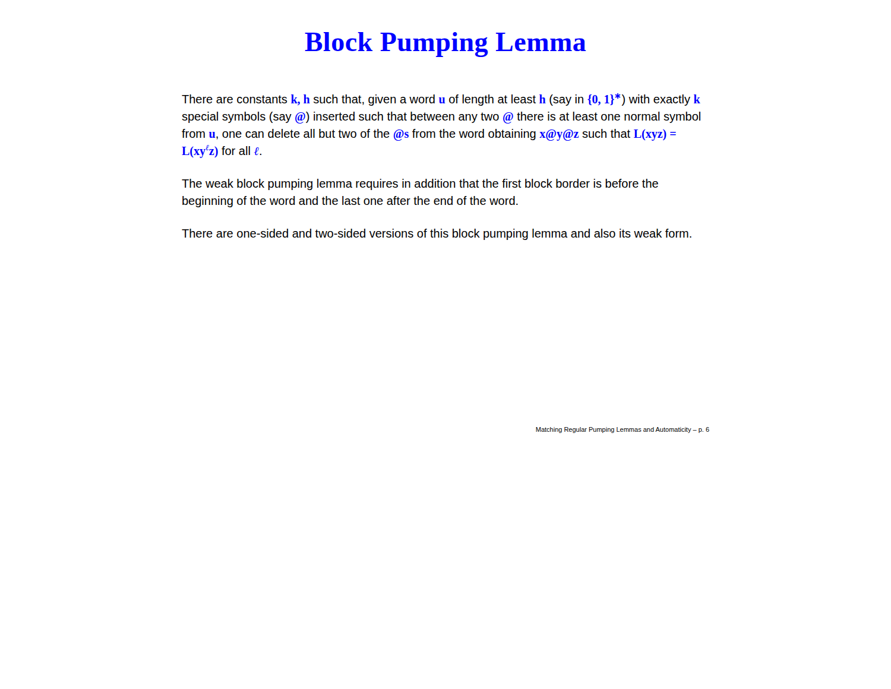Block Pumping Lemma
There are constants k, h such that, given a word u of length at least h (say in {0, 1}∗) with exactly k special symbols (say @) inserted such that between any two @ there is at least one normal symbol from u, one can delete all but two of the @s from the word obtaining x@y@z such that L(xyz) = L(xyℓz) for all ℓ.
The weak block pumping lemma requires in addition that the first block border is before the beginning of the word and the last one after the end of the word.
There are one-sided and two-sided versions of this block pumping lemma and also its weak form.
Matching Regular Pumping Lemmas and Automaticity – p. 6